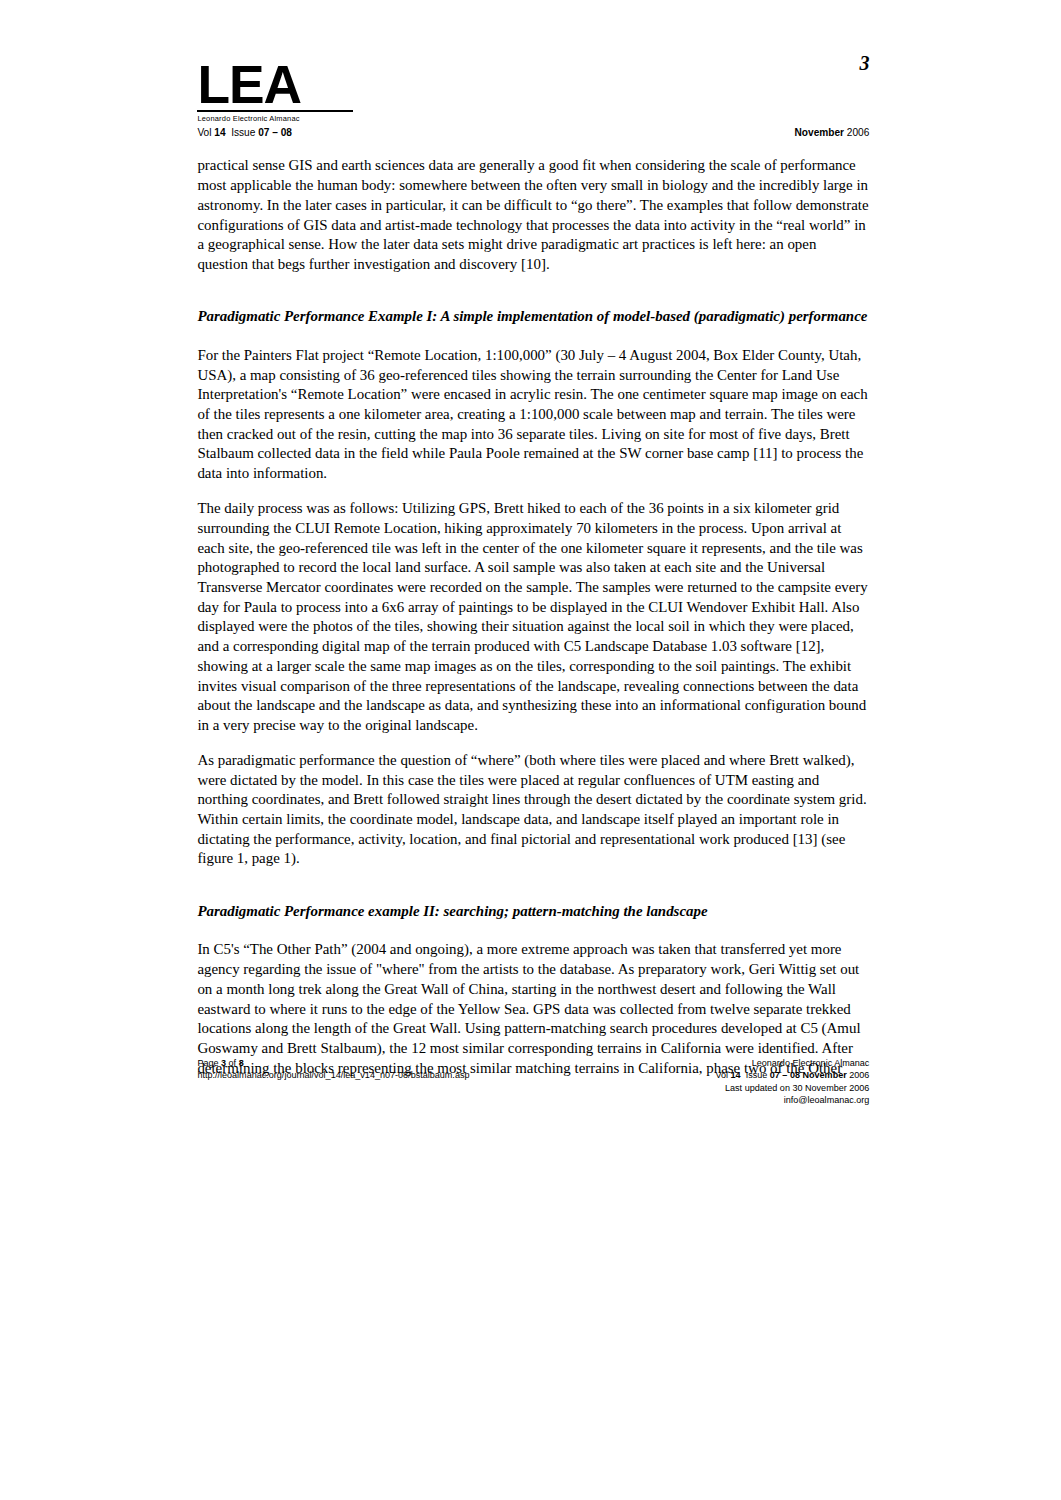3
LEA
Leonardo Electronic Almanac
Vol 14 Issue 07 – 08 November 2006
practical sense GIS and earth sciences data are generally a good fit when considering the scale of performance most applicable the human body: somewhere between the often very small in biology and the incredibly large in astronomy. In the later cases in particular, it can be difficult to “go there”. The examples that follow demonstrate configurations of GIS data and artist-made technology that processes the data into activity in the “real world” in a geographical sense. How the later data sets might drive paradigmatic art practices is left here: an open question that begs further investigation and discovery [10].
Paradigmatic Performance Example I: A simple implementation of model-based (paradigmatic) performance
For the Painters Flat project “Remote Location, 1:100,000” (30 July – 4 August 2004, Box Elder County, Utah, USA), a map consisting of 36 geo-referenced tiles showing the terrain surrounding the Center for Land Use Interpretation's “Remote Location” were encased in acrylic resin. The one centimeter square map image on each of the tiles represents a one kilometer area, creating a 1:100,000 scale between map and terrain. The tiles were then cracked out of the resin, cutting the map into 36 separate tiles. Living on site for most of five days, Brett Stalbaum collected data in the field while Paula Poole remained at the SW corner base camp [11] to process the data into information.
The daily process was as follows: Utilizing GPS, Brett hiked to each of the 36 points in a six kilometer grid surrounding the CLUI Remote Location, hiking approximately 70 kilometers in the process. Upon arrival at each site, the geo-referenced tile was left in the center of the one kilometer square it represents, and the tile was photographed to record the local land surface. A soil sample was also taken at each site and the Universal Transverse Mercator coordinates were recorded on the sample. The samples were returned to the campsite every day for Paula to process into a 6x6 array of paintings to be displayed in the CLUI Wendover Exhibit Hall. Also displayed were the photos of the tiles, showing their situation against the local soil in which they were placed, and a corresponding digital map of the terrain produced with C5 Landscape Database 1.03 software [12], showing at a larger scale the same map images as on the tiles, corresponding to the soil paintings. The exhibit invites visual comparison of the three representations of the landscape, revealing connections between the data about the landscape and the landscape as data, and synthesizing these into an informational configuration bound in a very precise way to the original landscape.
As paradigmatic performance the question of “where” (both where tiles were placed and where Brett walked), were dictated by the model. In this case the tiles were placed at regular confluences of UTM easting and northing coordinates, and Brett followed straight lines through the desert dictated by the coordinate system grid. Within certain limits, the coordinate model, landscape data, and landscape itself played an important role in dictating the performance, activity, location, and final pictorial and representational work produced [13] (see figure 1, page 1).
Paradigmatic Performance example II: searching; pattern-matching the landscape
In C5's “The Other Path” (2004 and ongoing), a more extreme approach was taken that transferred yet more agency regarding the issue of "where" from the artists to the database. As preparatory work, Geri Wittig set out on a month long trek along the Great Wall of China, starting in the northwest desert and following the Wall eastward to where it runs to the edge of the Yellow Sea. GPS data was collected from twelve separate trekked locations along the length of the Great Wall. Using pattern-matching search procedures developed at C5 (Amul Goswamy and Brett Stalbaum), the 12 most similar corresponding terrains in California were identified. After determining the blocks representing the most similar matching terrains in California, phase two of the Other
Page 3 of 8
http://leoalmanac.org/journal/vol_14/lea_v14_n07-08/bstalbaum.asp
Leonardo Electronic Almanac
Vol 14 Issue 07 – 08 November 2006
Last updated on 30 November 2006
info@leoalmanac.org